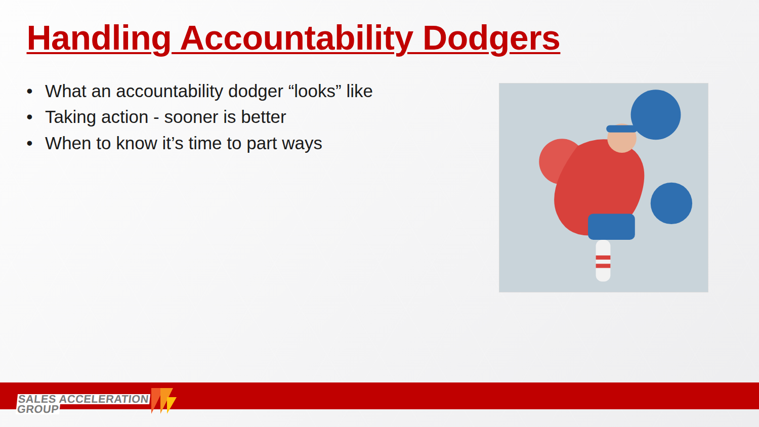Handling Accountability Dodgers
What an accountability dodger “looks” like
Taking action - sooner is better
When to know it’s time to part ways
SALES ACCELERATION GROUP